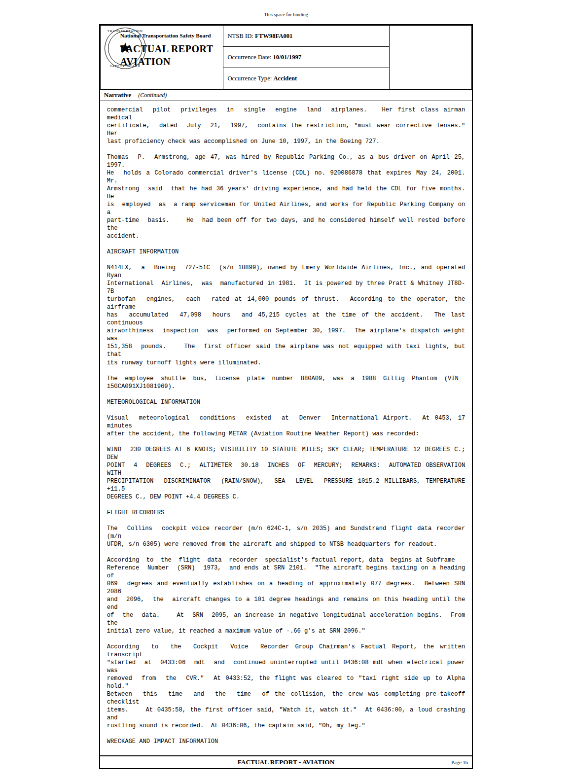This space for binding
| TRANSPORTATION ★ SAFETY BOARD National Transportation Safety Board FACTUAL REPORT AVIATION | NTSB ID: FTW98FA001 | |
| Occurrence Date: 10/01/1997 |
| Occurrence Type: Accident |
Narrative(Continued)
commercial pilot privileges in single engine land airplanes. Her first class airman medical certificate, dated July 21, 1997, contains the restriction, "must wear corrective lenses." Her last proficiency check was accomplished on June 10, 1997, in the Boeing 727. Thomas P. Armstrong, age 47, was hired by Republic Parking Co., as a bus driver on April 25, 1997. He holds a Colorado commercial driver's license (CDL) no. 920086878 that expires May 24, 2001. Mr. Armstrong said that he had 36 years' driving experience, and had held the CDL for five months. He is employed as a ramp serviceman for United Airlines, and works for Republic Parking Company on a part-time basis. He had been off for two days, and he considered himself well rested before the accident. AIRCRAFT INFORMATION N414EX, a Boeing 727-51C (s/n 18899), owned by Emery Worldwide Airlines, Inc., and operated Ryan International Airlines, was manufactured in 1981. It is powered by three Pratt & Whitney JT8D-7B turbofan engines, each rated at 14,000 pounds of thrust. According to the operator, the airframe has accumulated 47,098 hours and 45,215 cycles at the time of the accident. The last continuous airworthiness inspection was performed on September 30, 1997. The airplane's dispatch weight was 151,358 pounds. The first officer said the airplane was not equipped with taxi lights, but that its runway turnoff lights were illuminated. The employee shuttle bus, license plate number 880A09, was a 1988 Gillig Phantom (VIN 15GCA091XJ1081969). METEOROLOGICAL INFORMATION Visual meteorological conditions existed at Denver International Airport. At 0453, 17 minutes after the accident, the following METAR (Aviation Routine Weather Report) was recorded: WIND 230 DEGREES AT 6 KNOTS; VISIBILITY 10 STATUTE MILES; SKY CLEAR; TEMPERATURE 12 DEGREES C.; DEW POINT 4 DEGREES C.; ALTIMETER 30.18 INCHES OF MERCURY; REMARKS: AUTOMATED OBSERVATION WITH PRECIPITATION DISCRIMINATOR (RAIN/SNOW), SEA LEVEL PRESSURE 1015.2 MILLIBARS, TEMPERATURE +11.5 DEGREES C., DEW POINT +4.4 DEGREES C. FLIGHT RECORDERS The Collins cockpit voice recorder (m/n 624C-1, s/n 2035) and Sundstrand flight data recorder (m/n UFDR, s/n 6305) were removed from the aircraft and shipped to NTSB headquarters for readout. According to the flight data recorder specialist's factual report, data begins at Subframe Reference Number (SRN) 1973, and ends at SRN 2101. "The aircraft begins taxiing on a heading of 069 degrees and eventually establishes on a heading of approximately 077 degrees. Between SRN 2086 and 2096, the aircraft changes to a 101 degree headings and remains on this heading until the end of the data. At SRN 2095, an increase in negative longitudinal acceleration begins. From the initial zero value, it reached a maximum value of -.66 g's at SRN 2096." According to the Cockpit Voice Recorder Group Chairman's Factual Report, the written transcript "started at 0433:06 mdt and continued uninterrupted until 0436:08 mdt when electrical power was removed from the CVR." At 0433:52, the flight was cleared to "taxi right side up to Alpha hold." Between this time and the time of the collision, the crew was completing pre-takeoff checklist items. At 0435:58, the first officer said, "Watch it, watch it." At 0436:00, a loud crashing and rustling sound is recorded. At 0436:06, the captain said, "Oh, my leg." WRECKAGE AND IMPACT INFORMATION
FACTUAL REPORT - AVIATION Page 1b